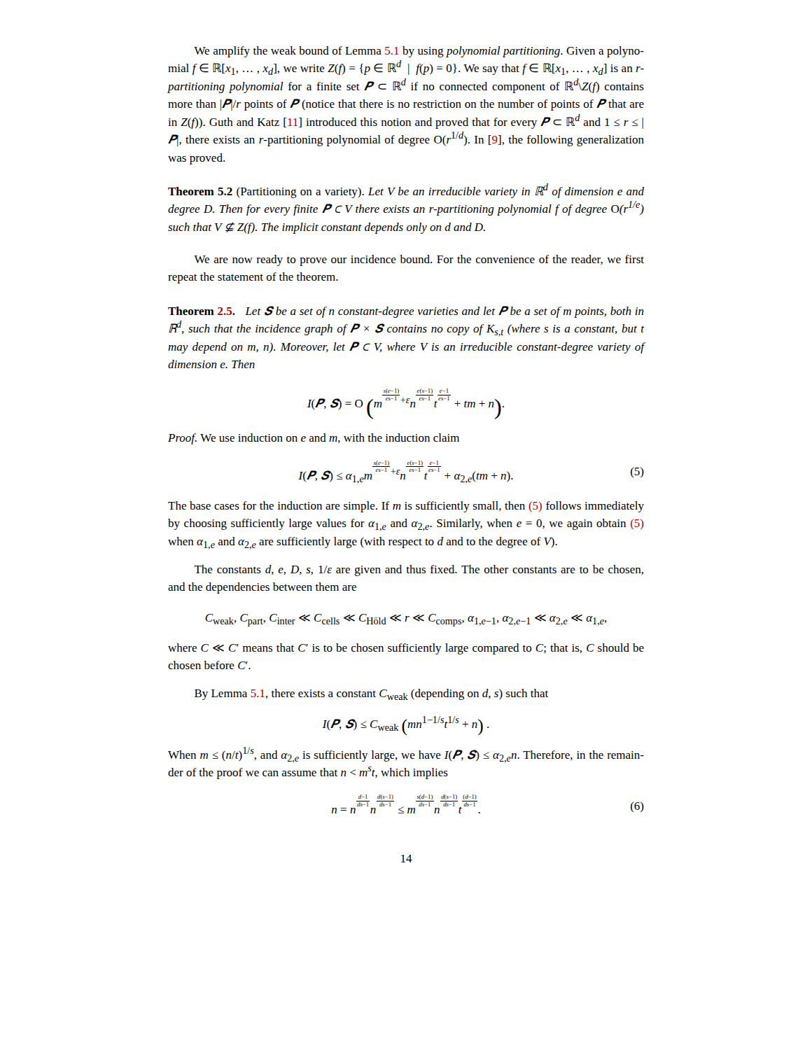We amplify the weak bound of Lemma 5.1 by using polynomial partitioning. Given a polynomial f ∈ ℝ[x1, … , xd], we write Z(f) = {p ∈ ℝd | f(p) = 0}. We say that f ∈ ℝ[x1, … , xd] is an r-partitioning polynomial for a finite set 𝑷 ⊂ ℝd if no connected component of ℝd\Z(f) contains more than |𝑷|/r points of 𝑷 (notice that there is no restriction on the number of points of 𝑷 that are in Z(f)). Guth and Katz [11] introduced this notion and proved that for every 𝑷 ⊂ ℝd and 1 ≤ r ≤ |𝑷|, there exists an r-partitioning polynomial of degree O(r1/d). In [9], the following generalization was proved.
Theorem 5.2 (Partitioning on a variety). Let V be an irreducible variety in ℝd of dimension e and degree D. Then for every finite 𝑷 ⊂ V there exists an r-partitioning polynomial f of degree O(r1/e) such that V ⊈ Z(f). The implicit constant depends only on d and D.
We are now ready to prove our incidence bound. For the convenience of the reader, we first repeat the statement of the theorem.
Theorem 2.5. Let 𝑺 be a set of n constant-degree varieties and let 𝑷 be a set of m points, both in ℝd, such that the incidence graph of 𝑷 × 𝑺 contains no copy of Ks,t (where s is a constant, but t may depend on m, n). Moreover, let 𝑷 ⊂ V, where V is an irreducible constant-degree variety of dimension e. Then
I(𝑷, 𝑺) = O (ms(e−1) es−1+εne(s−1) es−1te−1 es−1 + tm + n).
Proof. We use induction on e and m, with the induction claim
I(𝑷, 𝑺) ≤ α1,ems(e−1) es−1+εne(s−1) es−1te−1 es−1 + α2,e(tm + n). (5)
The base cases for the induction are simple. If m is sufficiently small, then (5) follows immediately by choosing sufficiently large values for α1,e and α2,e. Similarly, when e = 0, we again obtain (5) when α1,e and α2,e are sufficiently large (with respect to d and to the degree of V).
The constants d, e, D, s, 1/ε are given and thus fixed. The other constants are to be chosen, and the dependencies between them are
Cweak, Cpart, Cinter ≪ Ccells ≪ CHöld ≪ r ≪ Ccomps, α1,e−1, α2,e−1 ≪ α2,e ≪ α1,e,
where C ≪ C′ means that C′ is to be chosen sufficiently large compared to C; that is, C should be chosen before C′.
By Lemma 5.1, there exists a constant Cweak (depending on d, s) such that
I(𝑷, 𝑺) ≤ Cweak (mn1−1/st1/s + n) .
When m ≤ (n/t)1/s, and α2,e is sufficiently large, we have I(𝑷, 𝑺) ≤ α2,en. Therefore, in the remainder of the proof we can assume that n < mst, which implies
n = nd−1 ds−1nd(s−1) ds−1 ≤ ms(d−1) ds−1nd(s−1) ds−1t(d−1) ds−1. (6)
14